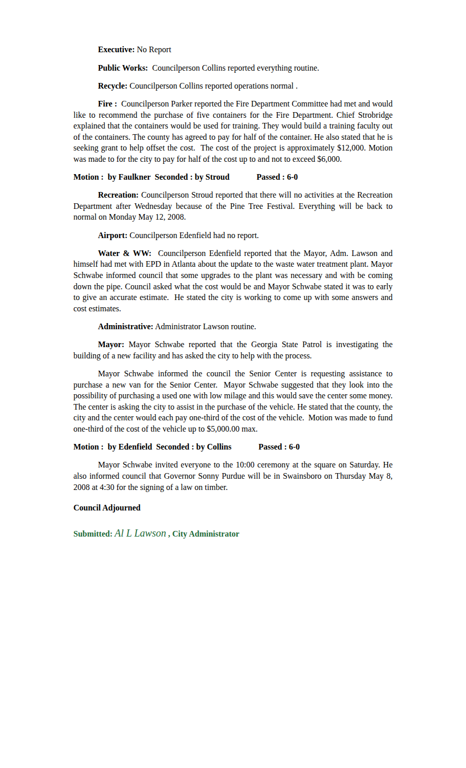Executive: No Report
Public Works: Councilperson Collins reported everything routine.
Recycle: Councilperson Collins reported operations normal .
Fire : Councilperson Parker reported the Fire Department Committee had met and would like to recommend the purchase of five containers for the Fire Department. Chief Strobridge explained that the containers would be used for training. They would build a training faculty out of the containers. The county has agreed to pay for half of the container. He also stated that he is seeking grant to help offset the cost. The cost of the project is approximately $12,000. Motion was made to for the city to pay for half of the cost up to and not to exceed $6,000.
Motion : by Faulkner Seconded : by Stroud Passed : 6-0
Recreation: Councilperson Stroud reported that there will no activities at the Recreation Department after Wednesday because of the Pine Tree Festival. Everything will be back to normal on Monday May 12, 2008.
Airport: Councilperson Edenfield had no report.
Water & WW: Councilperson Edenfield reported that the Mayor, Adm. Lawson and himself had met with EPD in Atlanta about the update to the waste water treatment plant. Mayor Schwabe informed council that some upgrades to the plant was necessary and with be coming down the pipe. Council asked what the cost would be and Mayor Schwabe stated it was to early to give an accurate estimate. He stated the city is working to come up with some answers and cost estimates.
Administrative: Administrator Lawson routine.
Mayor: Mayor Schwabe reported that the Georgia State Patrol is investigating the building of a new facility and has asked the city to help with the process.
Mayor Schwabe informed the council the Senior Center is requesting assistance to purchase a new van for the Senior Center. Mayor Schwabe suggested that they look into the possibility of purchasing a used one with low milage and this would save the center some money. The center is asking the city to assist in the purchase of the vehicle. He stated that the county, the city and the center would each pay one-third of the cost of the vehicle. Motion was made to fund one-third of the cost of the vehicle up to $5,000.00 max.
Motion : by Edenfield Seconded : by Collins Passed : 6-0
Mayor Schwabe invited everyone to the 10:00 ceremony at the square on Saturday. He also informed council that Governor Sonny Purdue will be in Swainsboro on Thursday May 8, 2008 at 4:30 for the signing of a law on timber.
Council Adjourned
Submitted: Al L Lawson , City Administrator